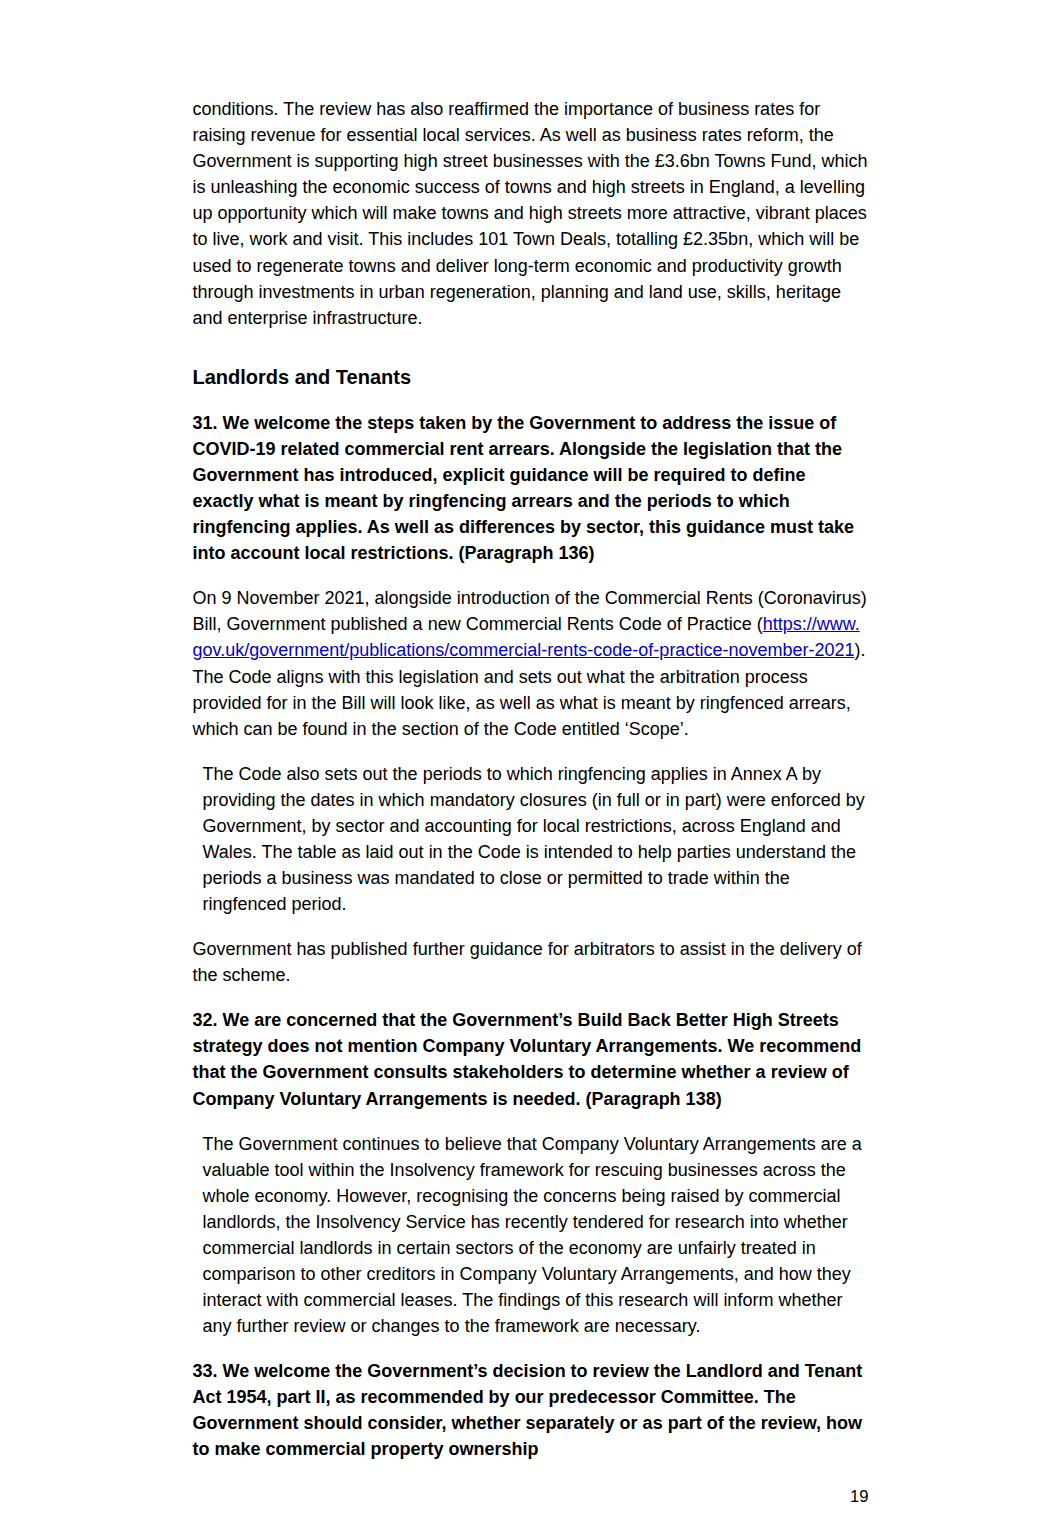conditions. The review has also reaffirmed the importance of business rates for raising revenue for essential local services. As well as business rates reform, the Government is supporting high street businesses with the £3.6bn Towns Fund, which is unleashing the economic success of towns and high streets in England, a levelling up opportunity which will make towns and high streets more attractive, vibrant places to live, work and visit. This includes 101 Town Deals, totalling £2.35bn, which will be used to regenerate towns and deliver long-term economic and productivity growth through investments in urban regeneration, planning and land use, skills, heritage and enterprise infrastructure.
Landlords and Tenants
31. We welcome the steps taken by the Government to address the issue of COVID-19 related commercial rent arrears. Alongside the legislation that the Government has introduced, explicit guidance will be required to define exactly what is meant by ringfencing arrears and the periods to which ringfencing applies. As well as differences by sector, this guidance must take into account local restrictions. (Paragraph 136)
On 9 November 2021, alongside introduction of the Commercial Rents (Coronavirus) Bill, Government published a new Commercial Rents Code of Practice (https://www.gov.uk/government/publications/commercial-rents-code-of-practice-november-2021). The Code aligns with this legislation and sets out what the arbitration process provided for in the Bill will look like, as well as what is meant by ringfenced arrears, which can be found in the section of the Code entitled ‘Scope’.
The Code also sets out the periods to which ringfencing applies in Annex A by providing the dates in which mandatory closures (in full or in part) were enforced by Government, by sector and accounting for local restrictions, across England and Wales. The table as laid out in the Code is intended to help parties understand the periods a business was mandated to close or permitted to trade within the ringfenced period.
Government has published further guidance for arbitrators to assist in the delivery of the scheme.
32. We are concerned that the Government’s Build Back Better High Streets strategy does not mention Company Voluntary Arrangements. We recommend that the Government consults stakeholders to determine whether a review of Company Voluntary Arrangements is needed. (Paragraph 138)
The Government continues to believe that Company Voluntary Arrangements are a valuable tool within the Insolvency framework for rescuing businesses across the whole economy. However, recognising the concerns being raised by commercial landlords, the Insolvency Service has recently tendered for research into whether commercial landlords in certain sectors of the economy are unfairly treated in comparison to other creditors in Company Voluntary Arrangements, and how they interact with commercial leases. The findings of this research will inform whether any further review or changes to the framework are necessary.
33. We welcome the Government’s decision to review the Landlord and Tenant Act 1954, part II, as recommended by our predecessor Committee. The Government should consider, whether separately or as part of the review, how to make commercial property ownership
19